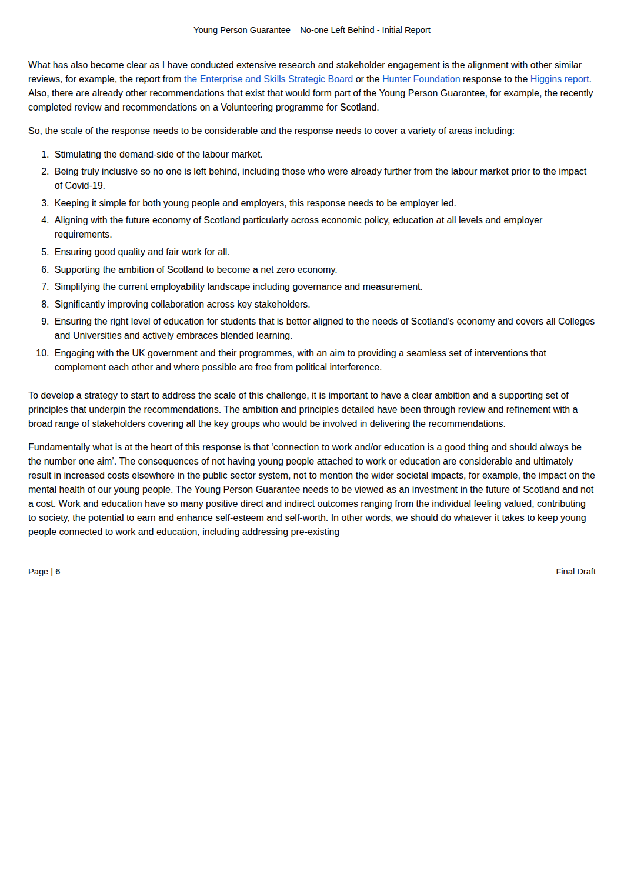Young Person Guarantee – No-one Left Behind - Initial Report
What has also become clear as I have conducted extensive research and stakeholder engagement is the alignment with other similar reviews, for example, the report from the Enterprise and Skills Strategic Board or the Hunter Foundation response to the Higgins report. Also, there are already other recommendations that exist that would form part of the Young Person Guarantee, for example, the recently completed review and recommendations on a Volunteering programme for Scotland.
So, the scale of the response needs to be considerable and the response needs to cover a variety of areas including:
Stimulating the demand-side of the labour market.
Being truly inclusive so no one is left behind, including those who were already further from the labour market prior to the impact of Covid-19.
Keeping it simple for both young people and employers, this response needs to be employer led.
Aligning with the future economy of Scotland particularly across economic policy, education at all levels and employer requirements.
Ensuring good quality and fair work for all.
Supporting the ambition of Scotland to become a net zero economy.
Simplifying the current employability landscape including governance and measurement.
Significantly improving collaboration across key stakeholders.
Ensuring the right level of education for students that is better aligned to the needs of Scotland’s economy and covers all Colleges and Universities and actively embraces blended learning.
Engaging with the UK government and their programmes, with an aim to providing a seamless set of interventions that complement each other and where possible are free from political interference.
To develop a strategy to start to address the scale of this challenge, it is important to have a clear ambition and a supporting set of principles that underpin the recommendations. The ambition and principles detailed have been through review and refinement with a broad range of stakeholders covering all the key groups who would be involved in delivering the recommendations.
Fundamentally what is at the heart of this response is that ‘connection to work and/or education is a good thing and should always be the number one aim’. The consequences of not having young people attached to work or education are considerable and ultimately result in increased costs elsewhere in the public sector system, not to mention the wider societal impacts, for example, the impact on the mental health of our young people. The Young Person Guarantee needs to be viewed as an investment in the future of Scotland and not a cost. Work and education have so many positive direct and indirect outcomes ranging from the individual feeling valued, contributing to society, the potential to earn and enhance self-esteem and self-worth. In other words, we should do whatever it takes to keep young people connected to work and education, including addressing pre-existing
Page | 6 Final Draft